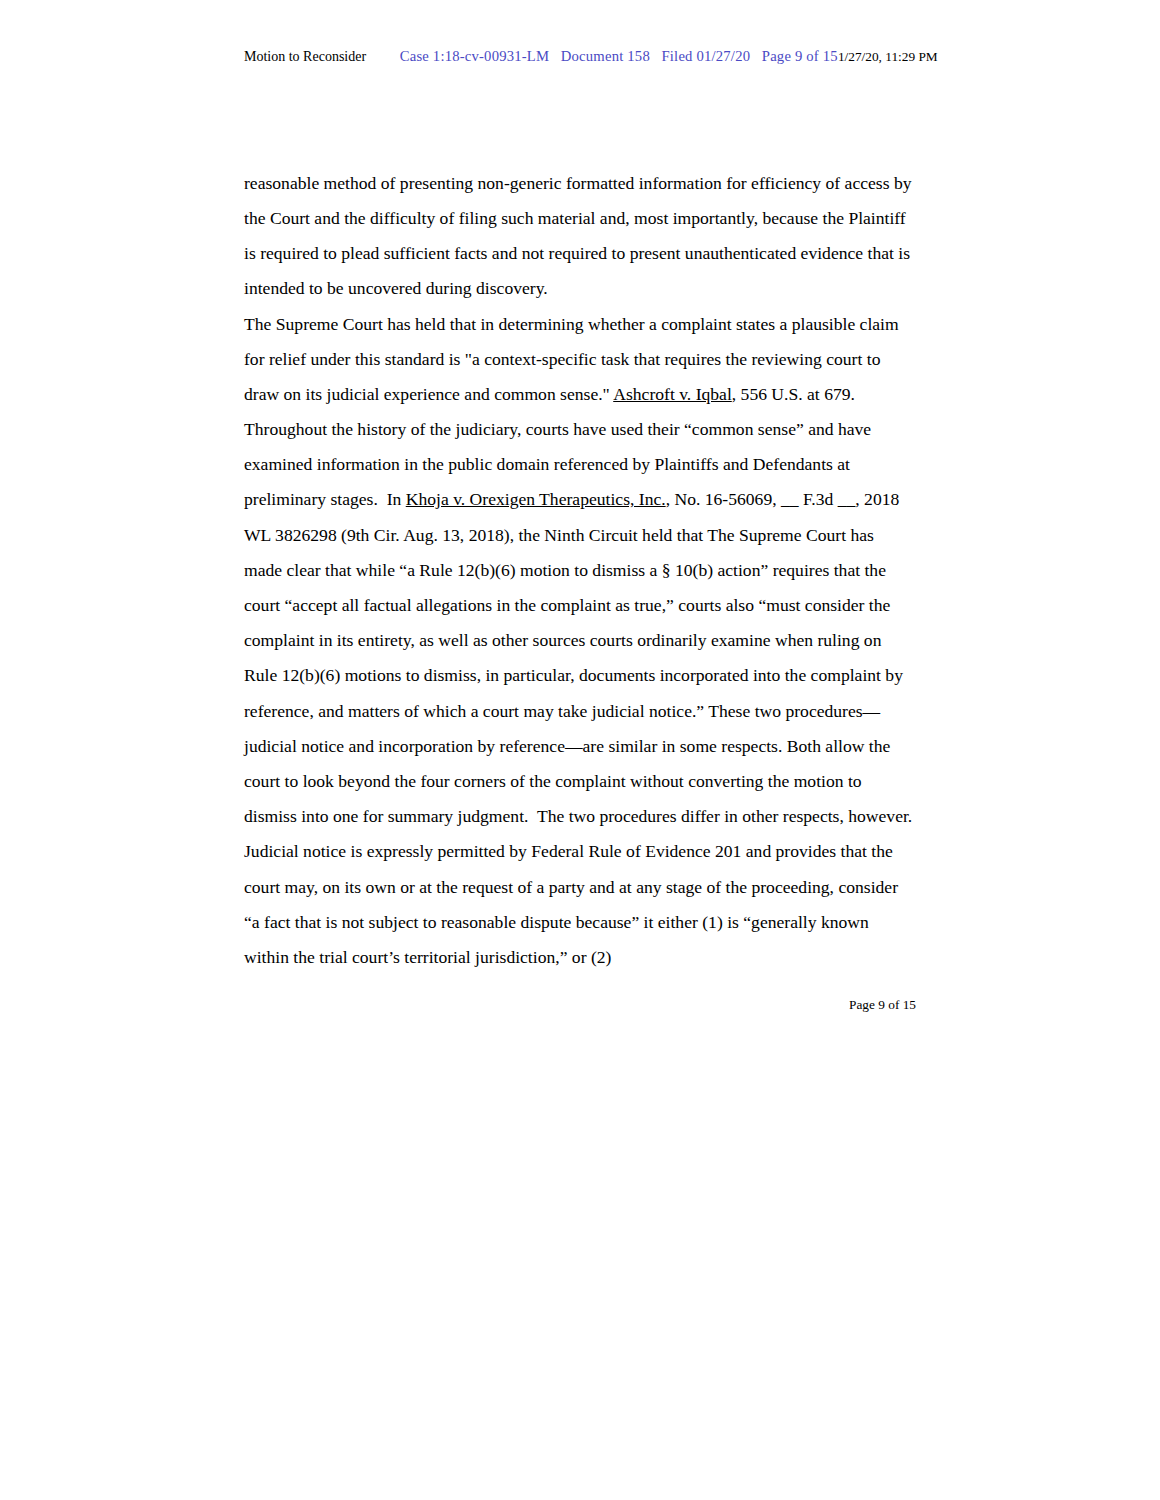Motion to Reconsider Case 1:18-cv-00931-LM Document 158 Filed 01/27/20 Page 9 of 15 1/27/20, 11:29 PM
reasonable method of presenting non-generic formatted information for efficiency of access by the Court and the difficulty of filing such material and, most importantly, because the Plaintiff is required to plead sufficient facts and not required to present unauthenticated evidence that is intended to be uncovered during discovery.
The Supreme Court has held that in determining whether a complaint states a plausible claim for relief under this standard is "a context-specific task that requires the reviewing court to draw on its judicial experience and common sense." Ashcroft v. Iqbal, 556 U.S. at 679. Throughout the history of the judiciary, courts have used their “common sense” and have examined information in the public domain referenced by Plaintiffs and Defendants at preliminary stages. In Khoja v. Orexigen Therapeutics, Inc., No. 16-56069, __ F.3d __, 2018 WL 3826298 (9th Cir. Aug. 13, 2018), the Ninth Circuit held that The Supreme Court has made clear that while “a Rule 12(b)(6) motion to dismiss a § 10(b) action” requires that the court “accept all factual allegations in the complaint as true,” courts also “must consider the complaint in its entirety, as well as other sources courts ordinarily examine when ruling on Rule 12(b)(6) motions to dismiss, in particular, documents incorporated into the complaint by reference, and matters of which a court may take judicial notice.” These two procedures—judicial notice and incorporation by reference—are similar in some respects. Both allow the court to look beyond the four corners of the complaint without converting the motion to dismiss into one for summary judgment. The two procedures differ in other respects, however. Judicial notice is expressly permitted by Federal Rule of Evidence 201 and provides that the court may, on its own or at the request of a party and at any stage of the proceeding, consider “a fact that is not subject to reasonable dispute because” it either (1) is “generally known within the trial court’s territorial jurisdiction,” or (2)
Page 9 of 15